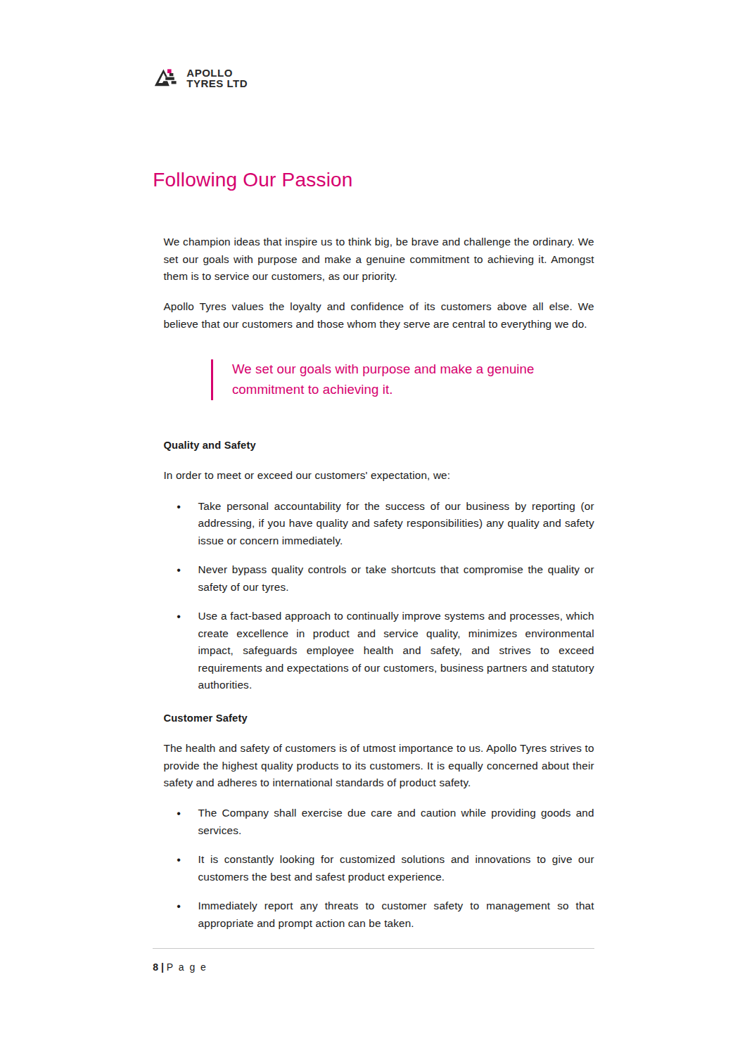APOLLO TYRES LTD
Following Our Passion
We champion ideas that inspire us to think big, be brave and challenge the ordinary. We set our goals with purpose and make a genuine commitment to achieving it. Amongst them is to service our customers, as our priority.
Apollo Tyres values the loyalty and confidence of its customers above all else. We believe that our customers and those whom they serve are central to everything we do.
We set our goals with purpose and make a genuine commitment to achieving it.
Quality and Safety
In order to meet or exceed our customers' expectation, we:
Take personal accountability for the success of our business by reporting (or addressing, if you have quality and safety responsibilities) any quality and safety issue or concern immediately.
Never bypass quality controls or take shortcuts that compromise the quality or safety of our tyres.
Use a fact-based approach to continually improve systems and processes, which create excellence in product and service quality, minimizes environmental impact, safeguards employee health and safety, and strives to exceed requirements and expectations of our customers, business partners and statutory authorities.
Customer Safety
The health and safety of customers is of utmost importance to us. Apollo Tyres strives to provide the highest quality products to its customers. It is equally concerned about their safety and adheres to international standards of product safety.
The Company shall exercise due care and caution while providing goods and services.
It is constantly looking for customized solutions and innovations to give our customers the best and safest product experience.
Immediately report any threats to customer safety to management so that appropriate and prompt action can be taken.
8 | P a g e